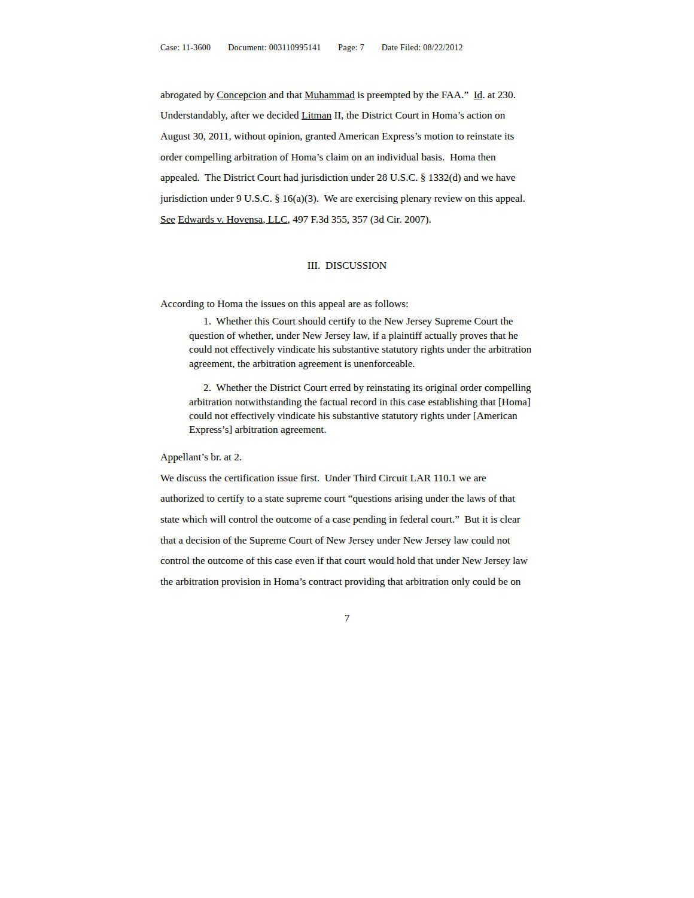Case: 11-3600 Document: 003110995141 Page: 7 Date Filed: 08/22/2012
abrogated by Concepcion and that Muhammad is preempted by the FAA.” Id. at 230.
Understandably, after we decided Litman II, the District Court in Homa’s action on
August 30, 2011, without opinion, granted American Express’s motion to reinstate its
order compelling arbitration of Homa’s claim on an individual basis. Homa then
appealed. The District Court had jurisdiction under 28 U.S.C. § 1332(d) and we have
jurisdiction under 9 U.S.C. § 16(a)(3). We are exercising plenary review on this appeal.
See Edwards v. Hovensa, LLC, 497 F.3d 355, 357 (3d Cir. 2007).
III. DISCUSSION
According to Homa the issues on this appeal are as follows:
1. Whether this Court should certify to the New Jersey Supreme Court the question of whether, under New Jersey law, if a plaintiff actually proves that he could not effectively vindicate his substantive statutory rights under the arbitration agreement, the arbitration agreement is unenforceable.
2. Whether the District Court erred by reinstating its original order compelling arbitration notwithstanding the factual record in this case establishing that [Homa] could not effectively vindicate his substantive statutory rights under [American Express’s] arbitration agreement.
Appellant’s br. at 2.
We discuss the certification issue first. Under Third Circuit LAR 110.1 we are
authorized to certify to a state supreme court “questions arising under the laws of that
state which will control the outcome of a case pending in federal court.” But it is clear
that a decision of the Supreme Court of New Jersey under New Jersey law could not
control the outcome of this case even if that court would hold that under New Jersey law
the arbitration provision in Homa’s contract providing that arbitration only could be on
7